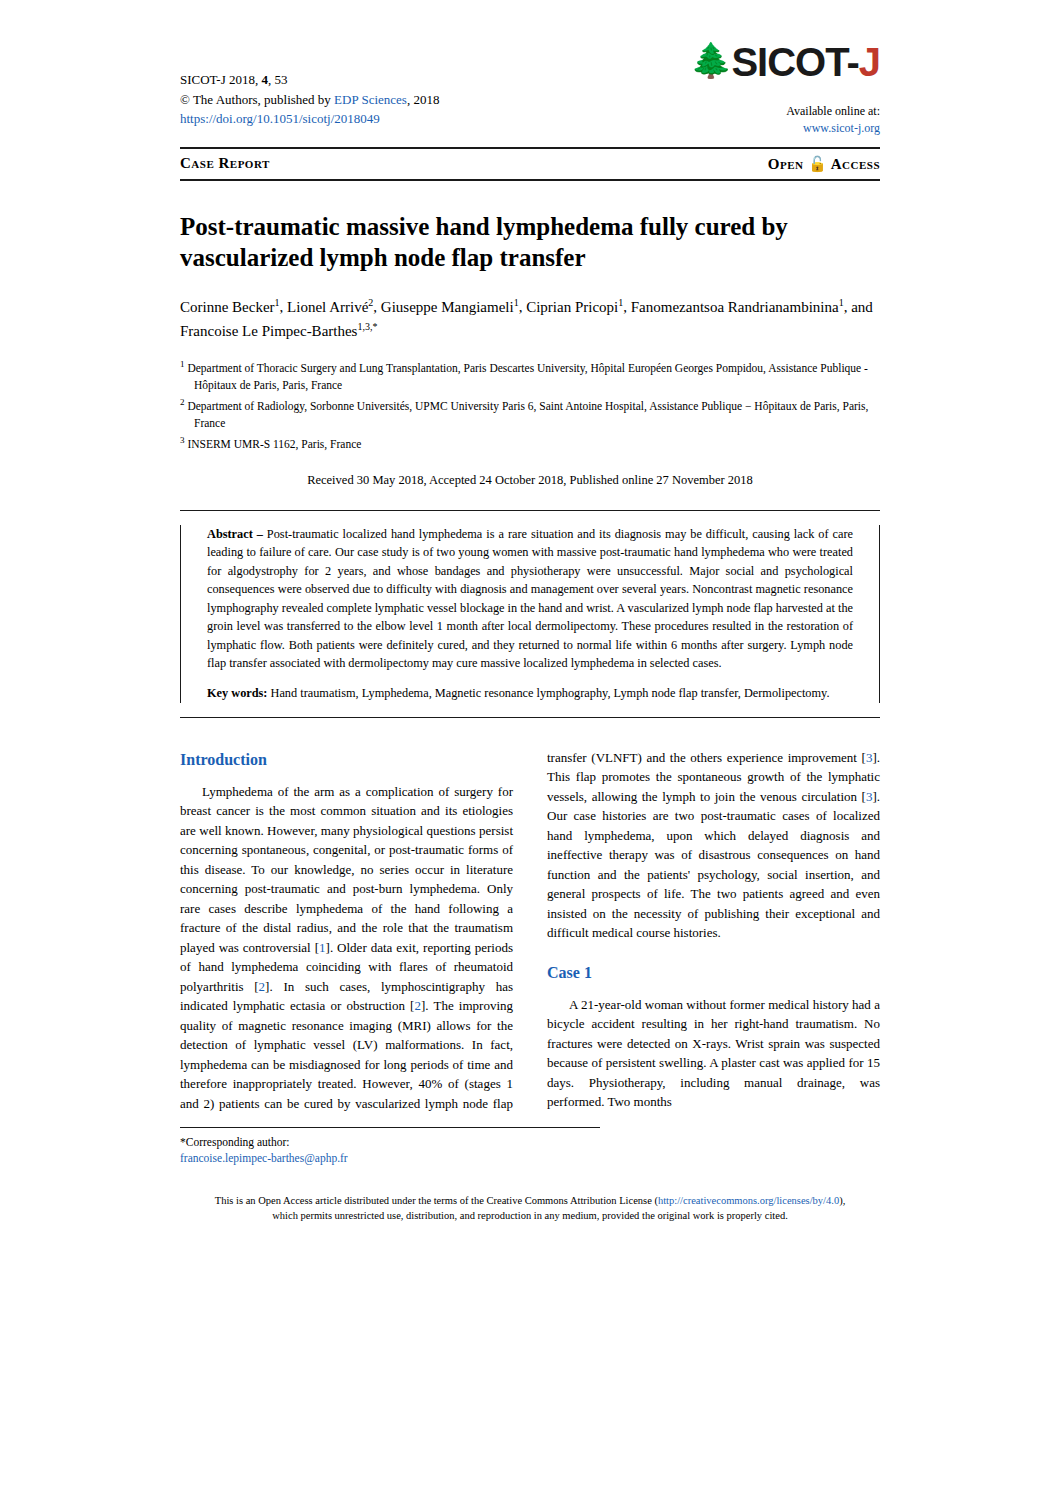SICOT-J 2018, 4, 53
© The Authors, published by EDP Sciences, 2018
https://doi.org/10.1051/sicotj/2018049
🌲SICOT-J
Available online at:
www.sicot-j.org
Case Report
Open 🔓 Access
Post-traumatic massive hand lymphedema fully cured by vascularized lymph node flap transfer
Corinne Becker1, Lionel Arrivé2, Giuseppe Mangiameli1, Ciprian Pricopi1, Fanomezantsoa Randrianambinina1, and Francoise Le Pimpec-Barthes1,3,*
1 Department of Thoracic Surgery and Lung Transplantation, Paris Descartes University, Hôpital Européen Georges Pompidou, Assistance Publique - Hôpitaux de Paris, Paris, France
2 Department of Radiology, Sorbonne Universités, UPMC University Paris 6, Saint Antoine Hospital, Assistance Publique − Hôpitaux de Paris, Paris, France
3 INSERM UMR-S 1162, Paris, France
Received 30 May 2018, Accepted 24 October 2018, Published online 27 November 2018
Abstract – Post-traumatic localized hand lymphedema is a rare situation and its diagnosis may be difficult, causing lack of care leading to failure of care. Our case study is of two young women with massive post-traumatic hand lymphedema who were treated for algodystrophy for 2 years, and whose bandages and physiotherapy were unsuccessful. Major social and psychological consequences were observed due to difficulty with diagnosis and management over several years. Noncontrast magnetic resonance lymphography revealed complete lymphatic vessel blockage in the hand and wrist. A vascularized lymph node flap harvested at the groin level was transferred to the elbow level 1 month after local dermolipectomy. These procedures resulted in the restoration of lymphatic flow. Both patients were definitely cured, and they returned to normal life within 6 months after surgery. Lymph node flap transfer associated with dermolipectomy may cure massive localized lymphedema in selected cases.
Key words: Hand traumatism, Lymphedema, Magnetic resonance lymphography, Lymph node flap transfer, Dermolipectomy.
Introduction
Lymphedema of the arm as a complication of surgery for breast cancer is the most common situation and its etiologies are well known. However, many physiological questions persist concerning spontaneous, congenital, or post-traumatic forms of this disease. To our knowledge, no series occur in literature concerning post-traumatic and post-burn lymphedema. Only rare cases describe lymphedema of the hand following a fracture of the distal radius, and the role that the traumatism played was controversial [1]. Older data exit, reporting periods of hand lymphedema coinciding with flares of rheumatoid polyarthritis [2]. In such cases, lymphoscintigraphy has indicated lymphatic ectasia or obstruction [2]. The improving quality of magnetic resonance imaging (MRI) allows for the detection of lymphatic vessel (LV) malformations. In fact, lymphedema can be misdiagnosed for long periods of time and therefore inappropriately treated. However, 40% of (stages 1 and 2) patients can be cured by vascularized lymph node flap transfer (VLNFT) and the others experience improvement [3]. This flap promotes the spontaneous growth of the lymphatic vessels, allowing the lymph to join the venous circulation [3]. Our case histories are two post-traumatic cases of localized hand lymphedema, upon which delayed diagnosis and ineffective therapy was of disastrous consequences on hand function and the patients' psychology, social insertion, and general prospects of life. The two patients agreed and even insisted on the necessity of publishing their exceptional and difficult medical course histories.
Case 1
A 21-year-old woman without former medical history had a bicycle accident resulting in her right-hand traumatism. No fractures were detected on X-rays. Wrist sprain was suspected because of persistent swelling. A plaster cast was applied for 15 days. Physiotherapy, including manual drainage, was performed. Two months
*Corresponding author:
francoise.lepimpec-barthes@aphp.fr
This is an Open Access article distributed under the terms of the Creative Commons Attribution License (http://creativecommons.org/licenses/by/4.0),
which permits unrestricted use, distribution, and reproduction in any medium, provided the original work is properly cited.